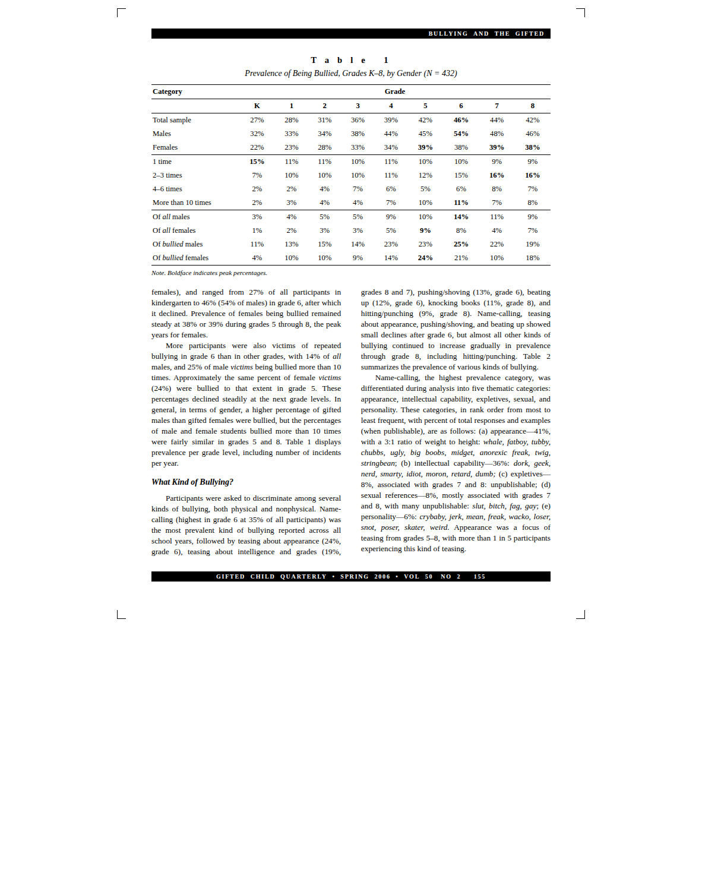BULLYING AND THE GIFTED
T a b l e 1
Prevalence of Being Bullied, Grades K–8, by Gender (N = 432)
| Category | Grade |
| --- | --- |
| | K | 1 | 2 | 3 | 4 | 5 | 6 | 7 | 8 |
| Total sample | 27% | 28% | 31% | 36% | 39% | 42% | 46% | 44% | 42% |
| Males | 32% | 33% | 34% | 38% | 44% | 45% | 54% | 48% | 46% |
| Females | 22% | 23% | 28% | 33% | 34% | 39% | 38% | 39% | 38% |
| 1 time | 15% | 11% | 11% | 10% | 11% | 10% | 10% | 9% | 9% |
| 2–3 times | 7% | 10% | 10% | 10% | 11% | 12% | 15% | 16% | 16% |
| 4–6 times | 2% | 2% | 4% | 7% | 6% | 5% | 6% | 8% | 7% |
| More than 10 times | 2% | 3% | 4% | 4% | 7% | 10% | 11% | 7% | 8% |
| Of all males | 3% | 4% | 5% | 5% | 9% | 10% | 14% | 11% | 9% |
| Of all females | 1% | 2% | 3% | 3% | 5% | 9% | 8% | 4% | 7% |
| Of bullied males | 11% | 13% | 15% | 14% | 23% | 23% | 25% | 22% | 19% |
| Of bullied females | 4% | 10% | 10% | 9% | 14% | 24% | 21% | 10% | 18% |
Note. Boldface indicates peak percentages.
females), and ranged from 27% of all participants in kindergarten to 46% (54% of males) in grade 6, after which it declined. Prevalence of females being bullied remained steady at 38% or 39% during grades 5 through 8, the peak years for females.
More participants were also victims of repeated bullying in grade 6 than in other grades, with 14% of all males, and 25% of male victims being bullied more than 10 times. Approximately the same percent of female victims (24%) were bullied to that extent in grade 5. These percentages declined steadily at the next grade levels. In general, in terms of gender, a higher percentage of gifted males than gifted females were bullied, but the percentages of male and female students bullied more than 10 times were fairly similar in grades 5 and 8. Table 1 displays prevalence per grade level, including number of incidents per year.
What Kind of Bullying?
Participants were asked to discriminate among several kinds of bullying, both physical and nonphysical. Name-calling (highest in grade 6 at 35% of all participants) was the most prevalent kind of bullying reported across all school years, followed by teasing about appearance (24%, grade 6), teasing about intelligence and grades (19%, grades 8 and 7), pushing/shoving (13%, grade 6), beating up (12%, grade 6), knocking books (11%, grade 8), and hitting/punching (9%, grade 8). Name-calling, teasing about appearance, pushing/shoving, and beating up showed small declines after grade 6, but almost all other kinds of bullying continued to increase gradually in prevalence through grade 8, including hitting/punching. Table 2 summarizes the prevalence of various kinds of bullying.
Name-calling, the highest prevalence category, was differentiated during analysis into five thematic categories: appearance, intellectual capability, expletives, sexual, and personality. These categories, in rank order from most to least frequent, with percent of total responses and examples (when publishable), are as follows: (a) appearance—41%, with a 3:1 ratio of weight to height: whale, fatboy, tubby, chubbs, ugly, big boobs, midget, anorexic freak, twig, stringbean; (b) intellectual capability—36%: dork, geek, nerd, smarty, idiot, moron, retard, dumb; (c) expletives—8%, associated with grades 7 and 8: unpublishable; (d) sexual references—8%, mostly associated with grades 7 and 8, with many unpublishable: slut, bitch, fag, gay; (e) personality—6%: crybaby, jerk, mean, freak, wacko, loser, snot, poser, skater, weird. Appearance was a focus of teasing from grades 5–8, with more than 1 in 5 participants experiencing this kind of teasing.
GIFTED CHILD QUARTERLY • SPRING 2006 • VOL 50 NO 2 155